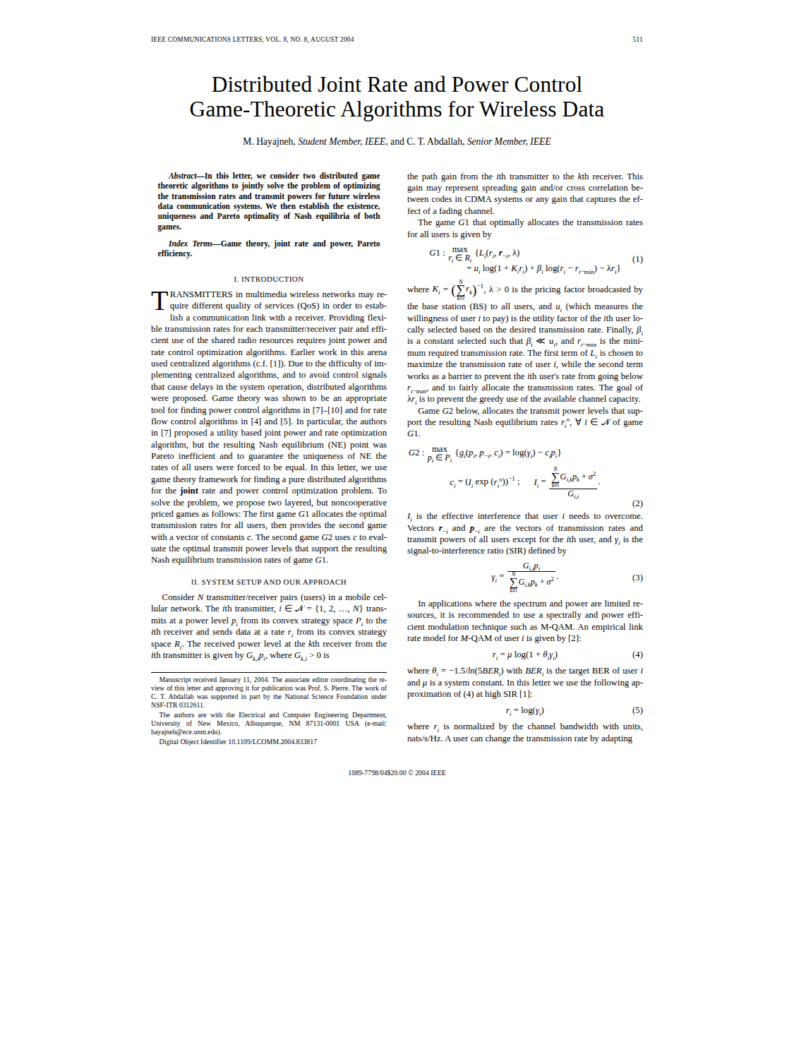IEEE COMMUNICATIONS LETTERS, VOL. 8, NO. 8, AUGUST 2004
511
Distributed Joint Rate and Power Control
Game-Theoretic Algorithms for Wireless Data
M. Hayajneh, Student Member, IEEE, and C. T. Abdallah, Senior Member, IEEE
Abstract—In this letter, we consider two distributed game theoretic algorithms to jointly solve the problem of optimizing the transmission rates and transmit powers for future wireless data communication systems. We then establish the existence, uniqueness and Pareto optimality of Nash equilibria of both games.
Index Terms—Game theory, joint rate and power, Pareto efficiency.
I. Introduction
TRANSMITTERS in multimedia wireless networks may require different quality of services (QoS) in order to establish a communication link with a receiver. Providing flexible transmission rates for each transmitter/receiver pair and efficient use of the shared radio resources requires joint power and rate control optimization algorithms. Earlier work in this arena used centralized algorithms (c.f. [1]). Due to the difficulty of implementing centralized algorithms, and to avoid control signals that cause delays in the system operation, distributed algorithms were proposed. Game theory was shown to be an appropriate tool for finding power control algorithms in [7]–[10] and for rate flow control algorithms in [4] and [5]. In particular, the authors in [7] proposed a utility based joint power and rate optimization algorithm, but the resulting Nash equilibrium (NE) point was Pareto inefficient and to guarantee the uniqueness of NE the rates of all users were forced to be equal. In this letter, we use game theory framework for finding a pure distributed algorithms for the joint rate and power control optimization problem. To solve the problem, we propose two layered, but noncooperative priced games as follows: The first game G1 allocates the optimal transmission rates for all users, then provides the second game with a vector of constants c. The second game G2 uses c to evaluate the optimal transmit power levels that support the resulting Nash equilibrium transmission rates of game G1.
II. System Setup and Our Approach
Consider N transmitter/receiver pairs (users) in a mobile cellular network. The ith transmitter, i ∈ 𝒩 = {1, 2, …, N} transmits at a power level pi from its convex strategy space Pi to the ith receiver and sends data at a rate ri from its convex strategy space Ri. The received power level at the kth receiver from the ith transmitter is given by Gk,ipi, where Gk,i > 0 is
Manuscript received January 11, 2004. The associate editor coordinating the review of this letter and approving it for publication was Prof. S. Pierre. The work of C. T. Abdallah was supported in part by the National Science Foundation under NSF-ITR 0312611.
The authors are with the Electrical and Computer Engineering Department, University of New Mexico, Albuquerque, NM 87131-0001 USA (e-mail: hayajneh@ece.unm.edu).
Digital Object Identifier 10.1109/LCOMM.2004.833817
the path gain from the ith transmitter to the kth receiver. This gain may represent spreading gain and/or cross correlation between codes in CDMA systems or any gain that captures the effect of a fading channel.
The game G1 that optimally allocates the transmission rates for all users is given by
G1 : max ri ∈ Ri {Li(ri, r−i, λ)
= ui log(1 + Kiri) + βi log(ri − ri−min) − λri} (1)
where Ki = (N∑k≠i rk)−1, λ > 0 is the pricing factor broadcasted by the base station (BS) to all users, and ui (which measures the willingness of user i to pay) is the utility factor of the ith user locally selected based on the desired transmission rate. Finally, βi is a constant selected such that βi ≪ ui, and ri−min is the minimum required transmission rate. The first term of Li is chosen to maximize the transmission rate of user i, while the second term works as a barrier to prevent the ith user's rate from going below ri−min, and to fairly allocate the transmission rates. The goal of λri is to prevent the greedy use of the available channel capacity.
Game G2 below, allocates the transmit power levels that support the resulting Nash equilibrium rates rio, ∀ i ∈ 𝒩 of game G1.
G2 : max pi ∈ Pi {gi(pi, p−i, ci) = log(γi) − cipi}
ci = (Ii exp (rio))−1 ; Ii = N∑k≠i Gi,kpk + σ2 Gi,i . (2)
Ii is the effective interference that user i needs to overcome. Vectors r−i and p−i are the vectors of transmission rates and transmit powers of all users except for the ith user, and γi is the signal-to-interference ratio (SIR) defined by
γi = Gi,ipi N∑k≠i Gi,kpk + σ2 . (3)
In applications where the spectrum and power are limited resources, it is recommended to use a spectrally and power efficient modulation technique such as M-QAM. An empirical link rate model for M-QAM of user i is given by [2]:
ri = μ log(1 + θiγi) (4)
where θi = −1.5/ln(5BERi) with BERi is the target BER of user i and μ is a system constant. In this letter we use the following approximation of (4) at high SIR [1]:
ri = log(γi) (5)
where ri is normalized by the channel bandwidth with units, nats/s/Hz. A user can change the transmission rate by adapting
1089-7798/04$20.00 © 2004 IEEE